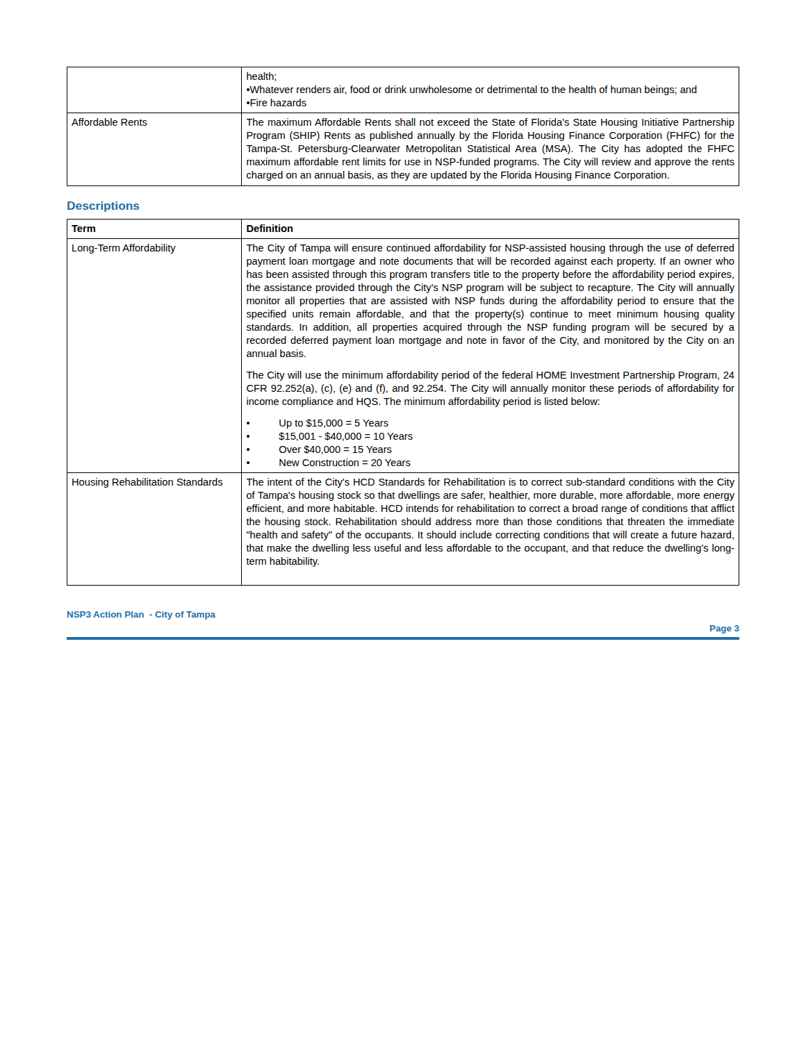| | health; •Whatever renders air, food or drink unwholesome or detrimental to the health of human beings; and •Fire hazards |
| Affordable Rents | The maximum Affordable Rents shall not exceed the State of Florida's State Housing Initiative Partnership Program (SHIP) Rents as published annually by the Florida Housing Finance Corporation (FHFC) for the Tampa-St. Petersburg-Clearwater Metropolitan Statistical Area (MSA). The City has adopted the FHFC maximum affordable rent limits for use in NSP-funded programs. The City will review and approve the rents charged on an annual basis, as they are updated by the Florida Housing Finance Corporation. |
Descriptions
| Term | Definition |
| --- | --- |
| Long-Term Affordability | The City of Tampa will ensure continued affordability for NSP-assisted housing through the use of deferred payment loan mortgage and note documents that will be recorded against each property. If an owner who has been assisted through this program transfers title to the property before the affordability period expires, the assistance provided through the City's NSP program will be subject to recapture. The City will annually monitor all properties that are assisted with NSP funds during the affordability period to ensure that the specified units remain affordable, and that the property(s) continue to meet minimum housing quality standards. In addition, all properties acquired through the NSP funding program will be secured by a recorded deferred payment loan mortgage and note in favor of the City, and monitored by the City on an annual basis. The City will use the minimum affordability period of the federal HOME Investment Partnership Program, 24 CFR 92.252(a), (c), (e) and (f), and 92.254. The City will annually monitor these periods of affordability for income compliance and HQS. The minimum affordability period is listed below: • Up to $15,000 = 5 Years • $15,001 - $40,000 = 10 Years • Over $40,000 = 15 Years • New Construction = 20 Years |
| Housing Rehabilitation Standards | The intent of the City's HCD Standards for Rehabilitation is to correct sub-standard conditions with the City of Tampa's housing stock so that dwellings are safer, healthier, more durable, more affordable, more energy efficient, and more habitable. HCD intends for rehabilitation to correct a broad range of conditions that afflict the housing stock. Rehabilitation should address more than those conditions that threaten the immediate "health and safety" of the occupants. It should include correcting conditions that will create a future hazard, that make the dwelling less useful and less affordable to the occupant, and that reduce the dwelling's long-term habitability. |
NSP3 Action Plan - City of Tampa
Page 3